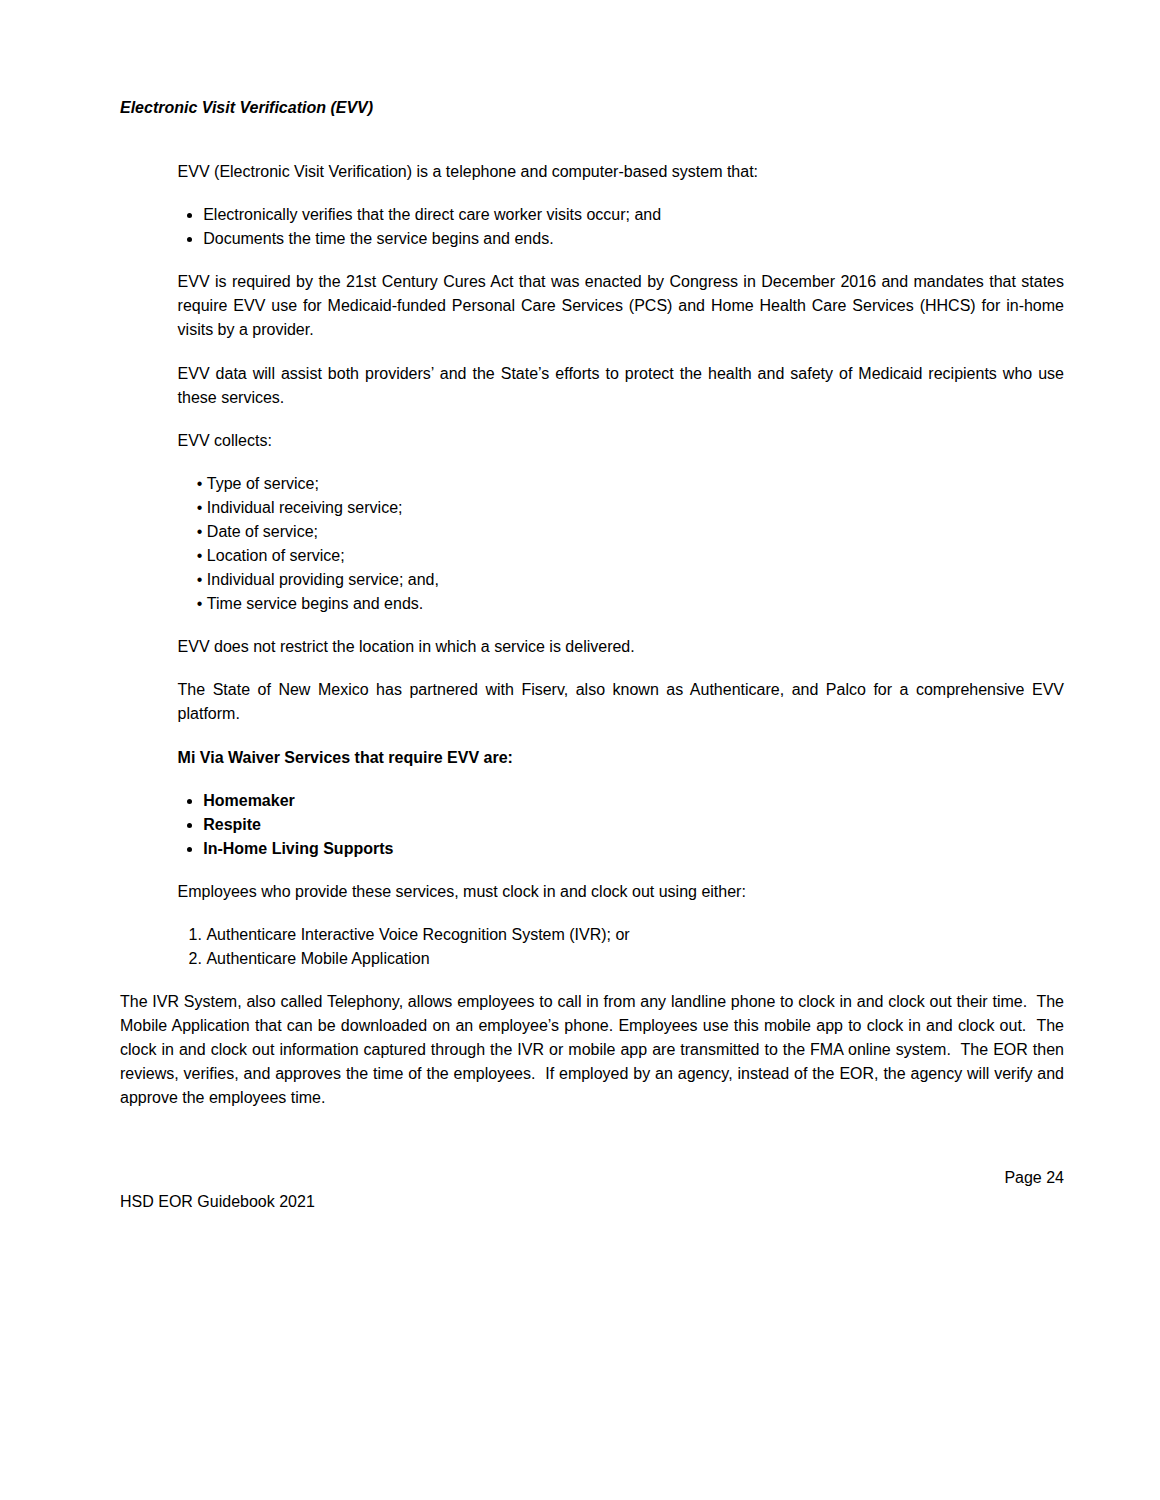Electronic Visit Verification (EVV)
EVV (Electronic Visit Verification) is a telephone and computer-based system that:
Electronically verifies that the direct care worker visits occur; and
Documents the time the service begins and ends.
EVV is required by the 21st Century Cures Act that was enacted by Congress in December 2016 and mandates that states require EVV use for Medicaid-funded Personal Care Services (PCS) and Home Health Care Services (HHCS) for in-home visits by a provider.
EVV data will assist both providers’ and the State’s efforts to protect the health and safety of Medicaid recipients who use these services.
EVV collects:
Type of service;
Individual receiving service;
Date of service;
Location of service;
Individual providing service; and,
Time service begins and ends.
EVV does not restrict the location in which a service is delivered.
The State of New Mexico has partnered with Fiserv, also known as Authenticare, and Palco for a comprehensive EVV platform.
Mi Via Waiver Services that require EVV are:
Homemaker
Respite
In-Home Living Supports
Employees who provide these services, must clock in and clock out using either:
Authenticare Interactive Voice Recognition System (IVR); or
Authenticare Mobile Application
The IVR System, also called Telephony, allows employees to call in from any landline phone to clock in and clock out their time. The Mobile Application that can be downloaded on an employee’s phone. Employees use this mobile app to clock in and clock out. The clock in and clock out information captured through the IVR or mobile app are transmitted to the FMA online system. The EOR then reviews, verifies, and approves the time of the employees. If employed by an agency, instead of the EOR, the agency will verify and approve the employees time.
Page 24
HSD EOR Guidebook 2021